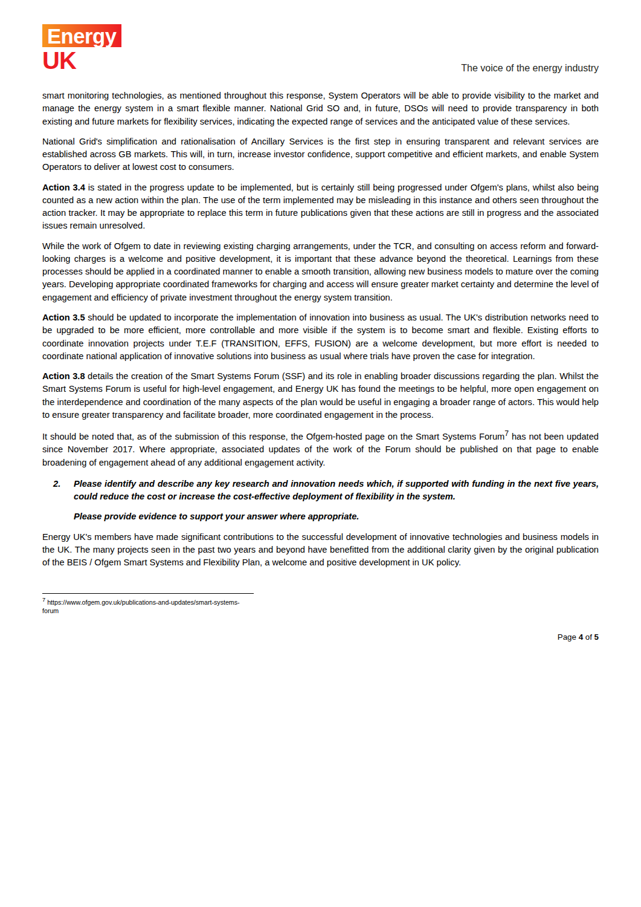Energy UK
The voice of the energy industry
smart monitoring technologies, as mentioned throughout this response, System Operators will be able to provide visibility to the market and manage the energy system in a smart flexible manner. National Grid SO and, in future, DSOs will need to provide transparency in both existing and future markets for flexibility services, indicating the expected range of services and the anticipated value of these services.
National Grid's simplification and rationalisation of Ancillary Services is the first step in ensuring transparent and relevant services are established across GB markets. This will, in turn, increase investor confidence, support competitive and efficient markets, and enable System Operators to deliver at lowest cost to consumers.
Action 3.4 is stated in the progress update to be implemented, but is certainly still being progressed under Ofgem's plans, whilst also being counted as a new action within the plan. The use of the term implemented may be misleading in this instance and others seen throughout the action tracker. It may be appropriate to replace this term in future publications given that these actions are still in progress and the associated issues remain unresolved.
While the work of Ofgem to date in reviewing existing charging arrangements, under the TCR, and consulting on access reform and forward-looking charges is a welcome and positive development, it is important that these advance beyond the theoretical. Learnings from these processes should be applied in a coordinated manner to enable a smooth transition, allowing new business models to mature over the coming years. Developing appropriate coordinated frameworks for charging and access will ensure greater market certainty and determine the level of engagement and efficiency of private investment throughout the energy system transition.
Action 3.5 should be updated to incorporate the implementation of innovation into business as usual. The UK's distribution networks need to be upgraded to be more efficient, more controllable and more visible if the system is to become smart and flexible. Existing efforts to coordinate innovation projects under T.E.F (TRANSITION, EFFS, FUSION) are a welcome development, but more effort is needed to coordinate national application of innovative solutions into business as usual where trials have proven the case for integration.
Action 3.8 details the creation of the Smart Systems Forum (SSF) and its role in enabling broader discussions regarding the plan. Whilst the Smart Systems Forum is useful for high-level engagement, and Energy UK has found the meetings to be helpful, more open engagement on the interdependence and coordination of the many aspects of the plan would be useful in engaging a broader range of actors. This would help to ensure greater transparency and facilitate broader, more coordinated engagement in the process.
It should be noted that, as of the submission of this response, the Ofgem-hosted page on the Smart Systems Forum7 has not been updated since November 2017. Where appropriate, associated updates of the work of the Forum should be published on that page to enable broadening of engagement ahead of any additional engagement activity.
2.
Please identify and describe any key research and innovation needs which, if supported with funding in the next five years, could reduce the cost or increase the cost-effective deployment of flexibility in the system.
Please provide evidence to support your answer where appropriate.
Energy UK's members have made significant contributions to the successful development of innovative technologies and business models in the UK. The many projects seen in the past two years and beyond have benefitted from the additional clarity given by the original publication of the BEIS / Ofgem Smart Systems and Flexibility Plan, a welcome and positive development in UK policy.
7 https://www.ofgem.gov.uk/publications-and-updates/smart-systems-forum
Page 4 of 5